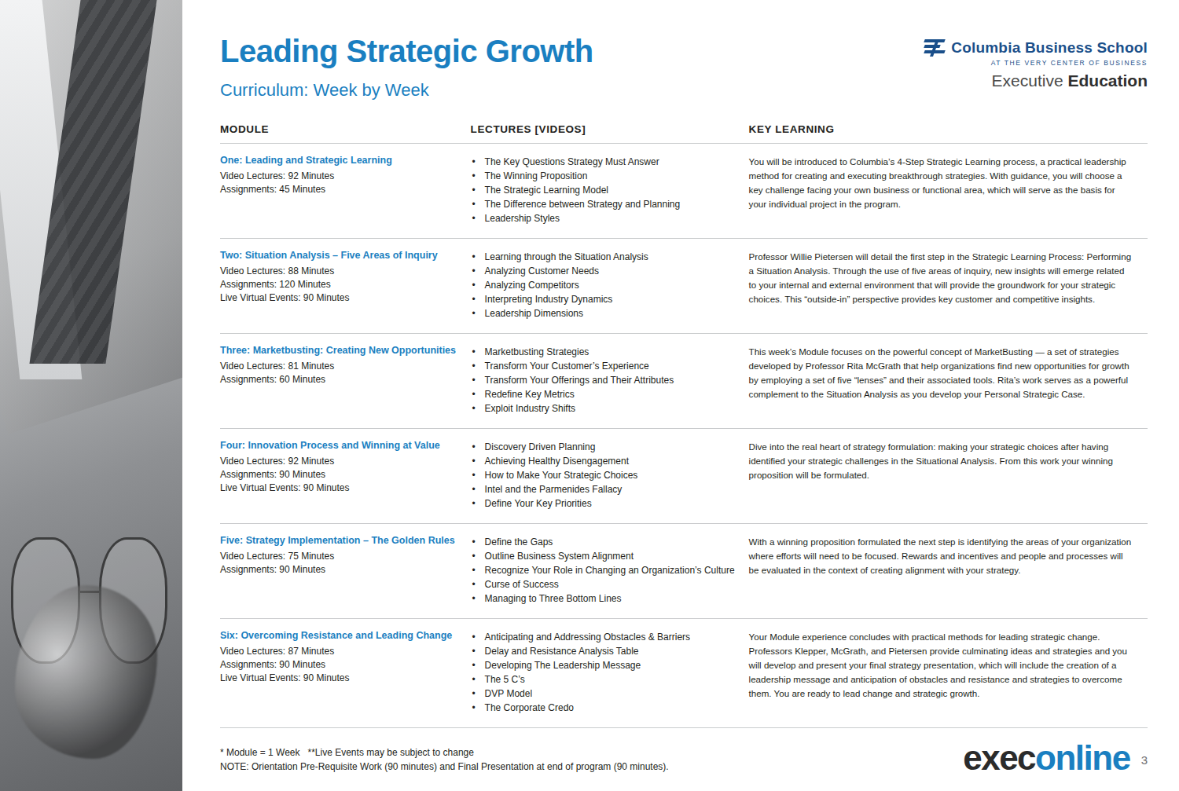Leading Strategic Growth
Curriculum: Week by Week
Columbia Business School
At the very center of business
Executive Education
| Module | Lectures [Videos] | Key Learning |
| --- | --- | --- |
| One: Leading and Strategic Learning Video Lectures: 92 Minutes Assignments: 45 Minutes | The Key Questions Strategy Must Answer The Winning Proposition The Strategic Learning Model The Difference between Strategy and Planning Leadership Styles | You will be introduced to Columbia’s 4-Step Strategic Learning process, a practical leadership method for creating and executing breakthrough strategies. With guidance, you will choose a key challenge facing your own business or functional area, which will serve as the basis for your individual project in the program. |
| Two: Situation Analysis – Five Areas of Inquiry Video Lectures: 88 Minutes Assignments: 120 Minutes Live Virtual Events: 90 Minutes | Learning through the Situation Analysis Analyzing Customer Needs Analyzing Competitors Interpreting Industry Dynamics Leadership Dimensions | Professor Willie Pietersen will detail the first step in the Strategic Learning Process: Performing a Situation Analysis. Through the use of five areas of inquiry, new insights will emerge related to your internal and external environment that will provide the groundwork for your strategic choices. This “outside-in” perspective provides key customer and competitive insights. |
| Three: Marketbusting: Creating New Opportunities Video Lectures: 81 Minutes Assignments: 60 Minutes | Marketbusting Strategies Transform Your Customer’s Experience Transform Your Offerings and Their Attributes Redefine Key Metrics Exploit Industry Shifts | This week’s Module focuses on the powerful concept of MarketBusting — a set of strategies developed by Professor Rita McGrath that help organizations find new opportunities for growth by employing a set of five “lenses” and their associated tools. Rita’s work serves as a powerful complement to the Situation Analysis as you develop your Personal Strategic Case. |
| Four: Innovation Process and Winning at Value Video Lectures: 92 Minutes Assignments: 90 Minutes Live Virtual Events: 90 Minutes | Discovery Driven Planning Achieving Healthy Disengagement How to Make Your Strategic Choices Intel and the Parmenides Fallacy Define Your Key Priorities | Dive into the real heart of strategy formulation: making your strategic choices after having identified your strategic challenges in the Situational Analysis. From this work your winning proposition will be formulated. |
| Five: Strategy Implementation – The Golden Rules Video Lectures: 75 Minutes Assignments: 90 Minutes | Define the Gaps Outline Business System Alignment Recognize Your Role in Changing an Organization’s Culture Curse of Success Managing to Three Bottom Lines | With a winning proposition formulated the next step is identifying the areas of your organization where efforts will need to be focused. Rewards and incentives and people and processes will be evaluated in the context of creating alignment with your strategy. |
| Six: Overcoming Resistance and Leading Change Video Lectures: 87 Minutes Assignments: 90 Minutes Live Virtual Events: 90 Minutes | Anticipating and Addressing Obstacles & Barriers Delay and Resistance Analysis Table Developing The Leadership Message The 5 C’s DVP Model The Corporate Credo | Your Module experience concludes with practical methods for leading strategic change. Professors Klepper, McGrath, and Pietersen provide culminating ideas and strategies and you will develop and present your final strategy presentation, which will include the creation of a leadership message and anticipation of obstacles and resistance and strategies to overcome them. You are ready to lead change and strategic growth. |
* Module = 1 Week **Live Events may be subject to change NOTE: Orientation Pre-Requisite Work (90 minutes) and Final Presentation at end of program (90 minutes).
execonline
3